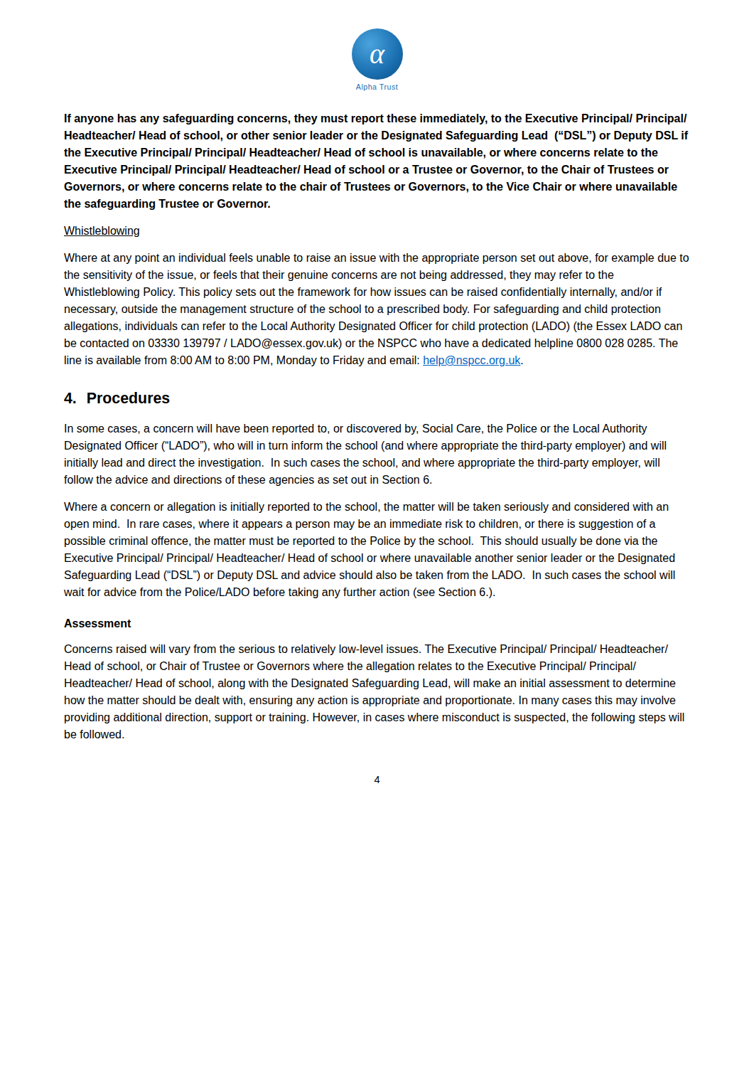α
Alpha Trust
If anyone has any safeguarding concerns, they must report these immediately, to the Executive Principal/ Principal/ Headteacher/ Head of school, or other senior leader or the Designated Safeguarding Lead (“DSL”) or Deputy DSL if the Executive Principal/ Principal/ Headteacher/ Head of school is unavailable, or where concerns relate to the Executive Principal/ Principal/ Headteacher/ Head of school or a Trustee or Governor, to the Chair of Trustees or Governors, or where concerns relate to the chair of Trustees or Governors, to the Vice Chair or where unavailable the safeguarding Trustee or Governor.
Whistleblowing
Where at any point an individual feels unable to raise an issue with the appropriate person set out above, for example due to the sensitivity of the issue, or feels that their genuine concerns are not being addressed, they may refer to the Whistleblowing Policy. This policy sets out the framework for how issues can be raised confidentially internally, and/or if necessary, outside the management structure of the school to a prescribed body. For safeguarding and child protection allegations, individuals can refer to the Local Authority Designated Officer for child protection (LADO) (the Essex LADO can be contacted on 03330 139797 / LADO@essex.gov.uk) or the NSPCC who have a dedicated helpline 0800 028 0285. The line is available from 8:00 AM to 8:00 PM, Monday to Friday and email: help@nspcc.org.uk.
4. Procedures
In some cases, a concern will have been reported to, or discovered by, Social Care, the Police or the Local Authority Designated Officer (“LADO”), who will in turn inform the school (and where appropriate the third-party employer) and will initially lead and direct the investigation. In such cases the school, and where appropriate the third-party employer, will follow the advice and directions of these agencies as set out in Section 6.
Where a concern or allegation is initially reported to the school, the matter will be taken seriously and considered with an open mind. In rare cases, where it appears a person may be an immediate risk to children, or there is suggestion of a possible criminal offence, the matter must be reported to the Police by the school. This should usually be done via the Executive Principal/ Principal/ Headteacher/ Head of school or where unavailable another senior leader or the Designated Safeguarding Lead (“DSL”) or Deputy DSL and advice should also be taken from the LADO. In such cases the school will wait for advice from the Police/LADO before taking any further action (see Section 6.).
Assessment
Concerns raised will vary from the serious to relatively low-level issues. The Executive Principal/ Principal/ Headteacher/ Head of school, or Chair of Trustee or Governors where the allegation relates to the Executive Principal/ Principal/ Headteacher/ Head of school, along with the Designated Safeguarding Lead, will make an initial assessment to determine how the matter should be dealt with, ensuring any action is appropriate and proportionate. In many cases this may involve providing additional direction, support or training. However, in cases where misconduct is suspected, the following steps will be followed.
4